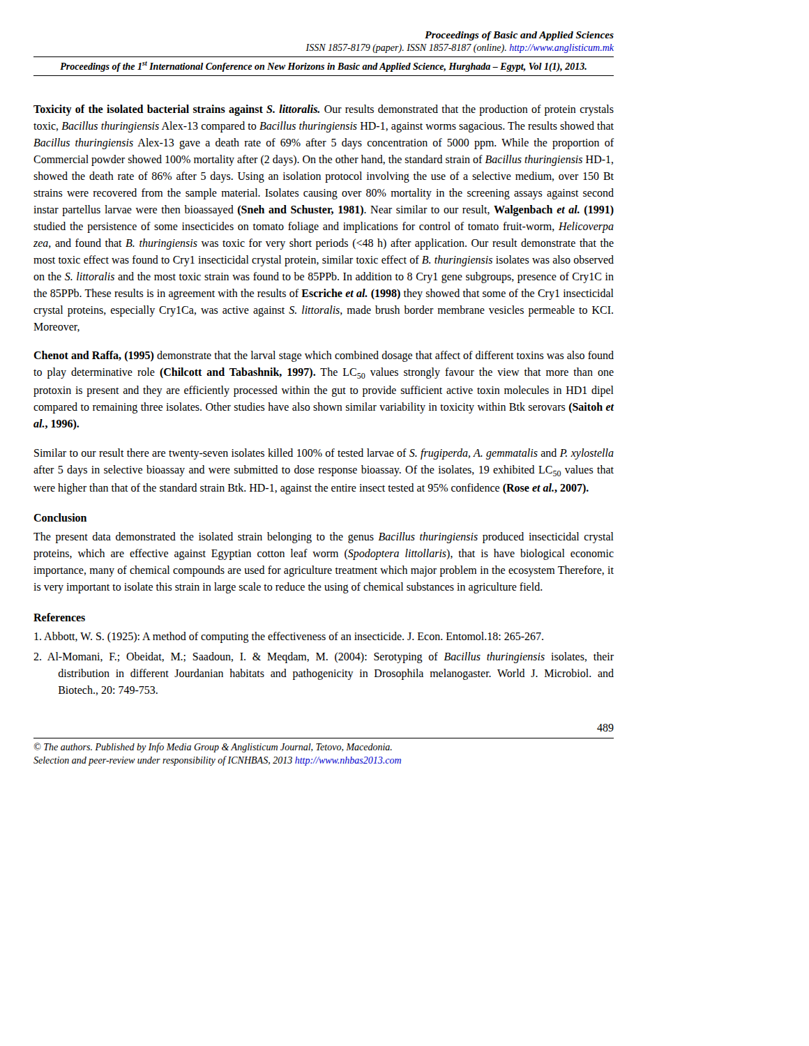Proceedings of Basic and Applied Sciences
ISSN 1857-8179 (paper). ISSN 1857-8187 (online). http://www.anglisticum.mk
Proceedings of the 1st International Conference on New Horizons in Basic and Applied Science, Hurghada – Egypt, Vol 1(1), 2013.
Toxicity of the isolated bacterial strains against S. littoralis. Our results demonstrated that the production of protein crystals toxic, Bacillus thuringiensis Alex-13 compared to Bacillus thuringiensis HD-1, against worms sagacious. The results showed that Bacillus thuringiensis Alex-13 gave a death rate of 69% after 5 days concentration of 5000 ppm. While the proportion of Commercial powder showed 100% mortality after (2 days). On the other hand, the standard strain of Bacillus thuringiensis HD-1, showed the death rate of 86% after 5 days. Using an isolation protocol involving the use of a selective medium, over 150 Bt strains were recovered from the sample material. Isolates causing over 80% mortality in the screening assays against second instar partellus larvae were then bioassayed (Sneh and Schuster, 1981). Near similar to our result, Walgenbach et al. (1991) studied the persistence of some insecticides on tomato foliage and implications for control of tomato fruit-worm, Helicoverpa zea, and found that B. thuringiensis was toxic for very short periods (<48 h) after application. Our result demonstrate that the most toxic effect was found to Cry1 insecticidal crystal protein, similar toxic effect of B. thuringiensis isolates was also observed on the S. littoralis and the most toxic strain was found to be 85PPb. In addition to 8 Cry1 gene subgroups, presence of Cry1C in the 85PPb. These results is in agreement with the results of Escriche et al. (1998) they showed that some of the Cry1 insecticidal crystal proteins, especially Cry1Ca, was active against S. littoralis, made brush border membrane vesicles permeable to KCI. Moreover,
Chenot and Raffa, (1995) demonstrate that the larval stage which combined dosage that affect of different toxins was also found to play determinative role (Chilcott and Tabashnik, 1997). The LC50 values strongly favour the view that more than one protoxin is present and they are efficiently processed within the gut to provide sufficient active toxin molecules in HD1 dipel compared to remaining three isolates. Other studies have also shown similar variability in toxicity within Btk serovars (Saitoh et al., 1996).
Similar to our result there are twenty-seven isolates killed 100% of tested larvae of S. frugiperda, A. gemmatalis and P. xylostella after 5 days in selective bioassay and were submitted to dose response bioassay. Of the isolates, 19 exhibited LC50 values that were higher than that of the standard strain Btk. HD-1, against the entire insect tested at 95% confidence (Rose et al., 2007).
Conclusion
The present data demonstrated the isolated strain belonging to the genus Bacillus thuringiensis produced insecticidal crystal proteins, which are effective against Egyptian cotton leaf worm (Spodoptera littollaris), that is have biological economic importance, many of chemical compounds are used for agriculture treatment which major problem in the ecosystem Therefore, it is very important to isolate this strain in large scale to reduce the using of chemical substances in agriculture field.
References
1. Abbott, W. S. (1925): A method of computing the effectiveness of an insecticide. J. Econ. Entomol.18: 265-267.
2. Al-Momani, F.; Obeidat, M.; Saadoun, I. & Meqdam, M. (2004): Serotyping of Bacillus thuringiensis isolates, their distribution in different Jourdanian habitats and pathogenicity in Drosophila melanogaster. World J. Microbiol. and Biotech., 20: 749-753.
489
© The authors. Published by Info Media Group & Anglisticum Journal, Tetovo, Macedonia.
Selection and peer-review under responsibility of ICNHBAS, 2013 http://www.nhbas2013.com